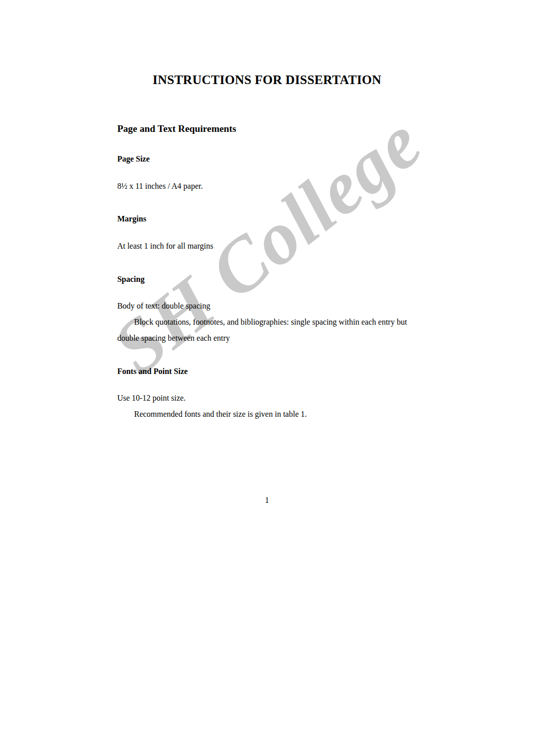SH College
INSTRUCTIONS FOR DISSERTATION
Page and Text Requirements
Page Size
8½ x 11 inches / A4 paper.
Margins
At least 1 inch for all margins
Spacing
Body of text: double spacing
Block quotations, footnotes, and bibliographies: single spacing within each entry but double spacing between each entry
Fonts and Point Size
Use 10-12 point size.
Recommended fonts and their size is given in table 1.
1